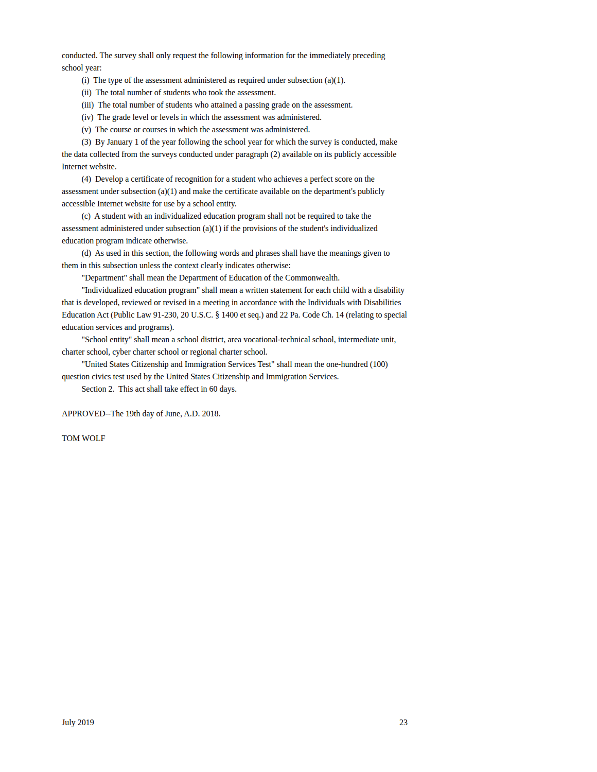conducted. The survey shall only request the following information for the immediately preceding school year:
(i) The type of the assessment administered as required under subsection (a)(1).
(ii) The total number of students who took the assessment.
(iii) The total number of students who attained a passing grade on the assessment.
(iv) The grade level or levels in which the assessment was administered.
(v) The course or courses in which the assessment was administered.
(3) By January 1 of the year following the school year for which the survey is conducted, make the data collected from the surveys conducted under paragraph (2) available on its publicly accessible Internet website.
(4) Develop a certificate of recognition for a student who achieves a perfect score on the assessment under subsection (a)(1) and make the certificate available on the department's publicly accessible Internet website for use by a school entity.
(c) A student with an individualized education program shall not be required to take the assessment administered under subsection (a)(1) if the provisions of the student's individualized education program indicate otherwise.
(d) As used in this section, the following words and phrases shall have the meanings given to them in this subsection unless the context clearly indicates otherwise:
"Department" shall mean the Department of Education of the Commonwealth.
"Individualized education program" shall mean a written statement for each child with a disability that is developed, reviewed or revised in a meeting in accordance with the Individuals with Disabilities Education Act (Public Law 91-230, 20 U.S.C. § 1400 et seq.) and 22 Pa. Code Ch. 14 (relating to special education services and programs).
"School entity" shall mean a school district, area vocational-technical school, intermediate unit, charter school, cyber charter school or regional charter school.
"United States Citizenship and Immigration Services Test" shall mean the one-hundred (100) question civics test used by the United States Citizenship and Immigration Services.
Section 2. This act shall take effect in 60 days.
APPROVED--The 19th day of June, A.D. 2018.
TOM WOLF
July 2019 23